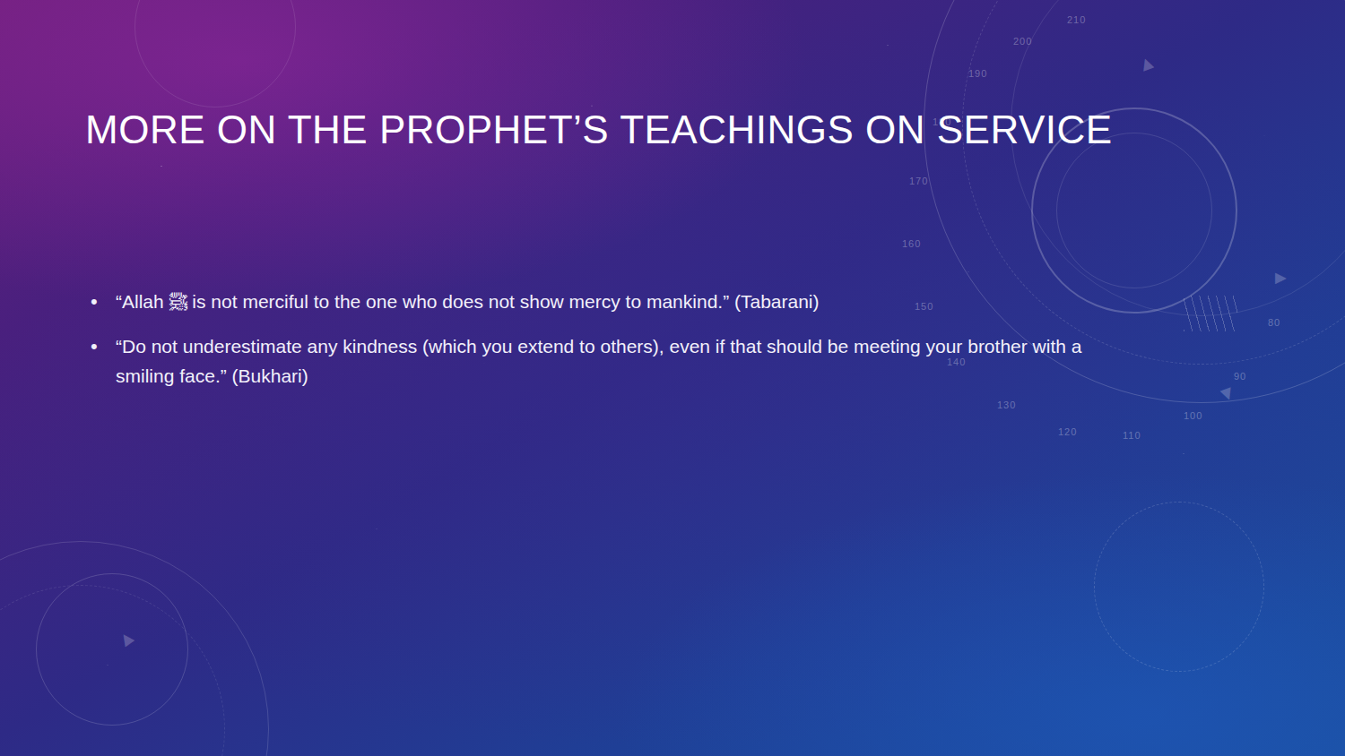210 200 190 180 170 160 150 140 130 120 110 100 90 80
▲
▲
▲
▲
More on the Prophet’s Teachings on Service
“Allah ﷺ is not merciful to the one who does not show mercy to mankind.” (Tabarani)
“Do not underestimate any kindness (which you extend to others), even if that should be meeting your brother with a smiling face.” (Bukhari)